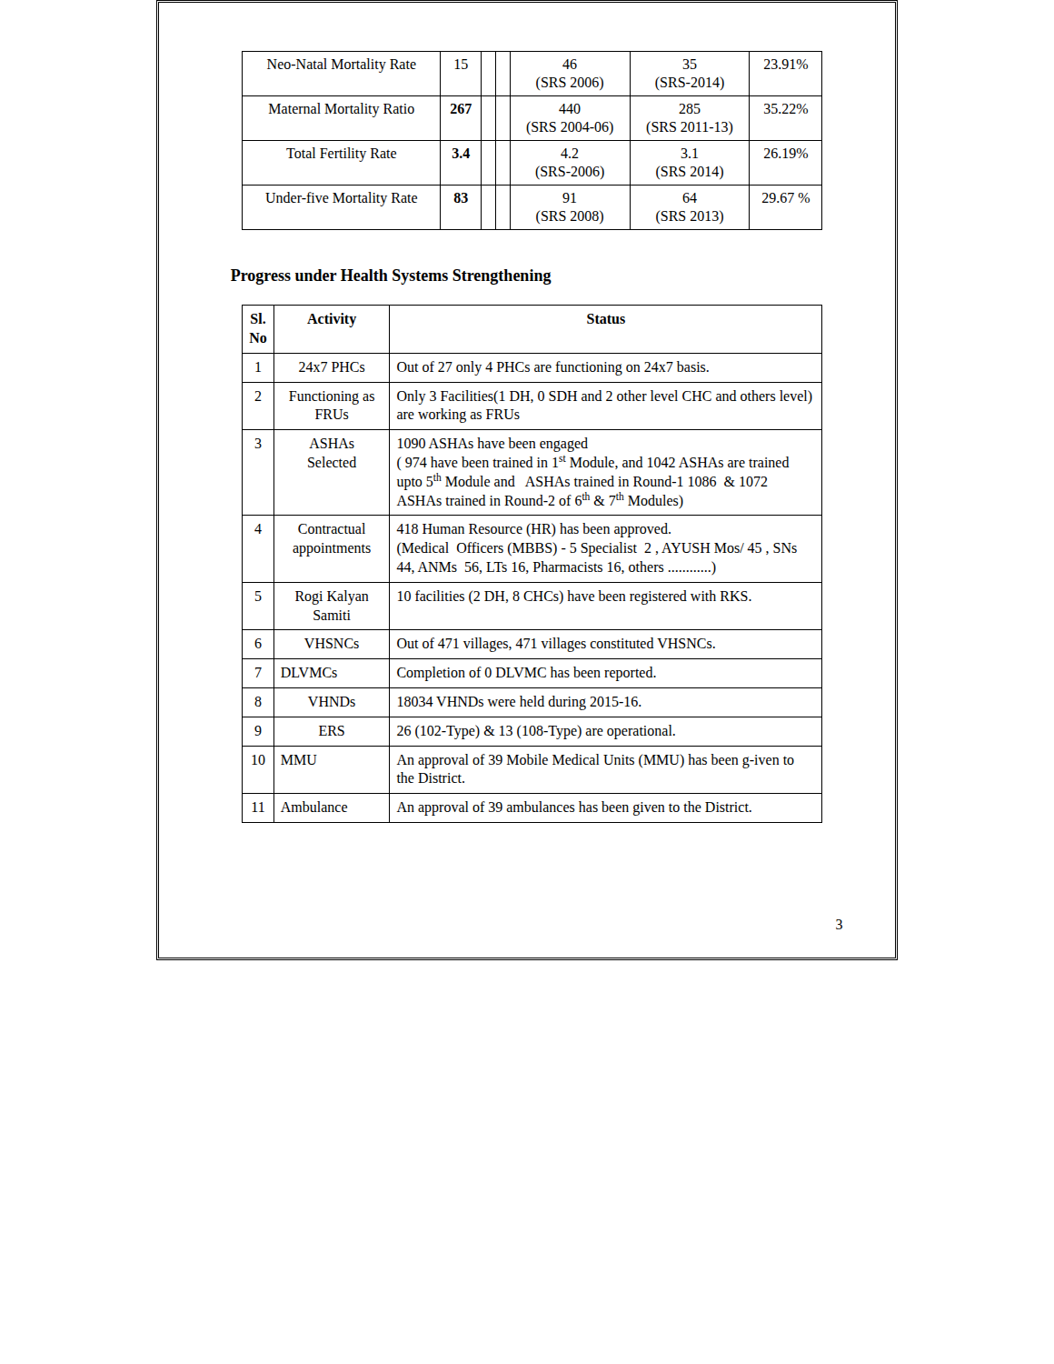| Neo-Natal Mortality Rate | 15 | | | 46 (SRS 2006) | 35 (SRS-2014) | 23.91% |
| Maternal Mortality Ratio | 267 | | | 440 (SRS 2004-06) | 285 (SRS 2011-13) | 35.22% |
| Total Fertility Rate | 3.4 | | | 4.2 (SRS-2006) | 3.1 ( SRS 2014) | 26.19% |
| Under-five Mortality Rate | 83 | | | 91 (SRS 2008) | 64 (SRS 2013) | 29.67 % |
Progress under Health Systems Strengthening
| Sl. No | Activity | Status |
| --- | --- | --- |
| 1 | 24x7 PHCs | Out of 27 only 4 PHCs are functioning on 24x7 basis. |
| 2 | Functioning as FRUs | Only 3 Facilities(1 DH, 0 SDH and 2 other level CHC and others level) are working as FRUs |
| 3 | ASHAs Selected | 1090 ASHAs have been engaged ( 974 have been trained in 1 st Module, and 1042 ASHAs are trained upto 5 th Module and ASHAs trained in Round-1 1086 & 1072 ASHAs trained in Round-2 of 6 th & 7 th Modules) |
| 4 | Contractual appointments | 418 Human Resource (HR) has been approved. (Medical Officers (MBBS) - 5 Specialist 2 , AYUSH Mos/ 45 , SNs 44, ANMs 56, LTs 16, Pharmacists 16, others ............) |
| 5 | Rogi Kalyan Samiti | 10 facilities (2 DH, 8 CHCs) have been registered with RKS. |
| 6 | VHSNCs | Out of 471 villages, 471 villages constituted VHSNCs. |
| 7 | DLVMCs | Completion of 0 DLVMC has been reported. |
| 8 | VHNDs | 18034 VHNDs were held during 2015-16. |
| 9 | ERS | 26 (102-Type) & 13 (108-Type) are operational. |
| 10 | MMU | An approval of 39 Mobile Medical Units (MMU) has been g-iven to the District. |
| 11 | Ambulance | An approval of 39 ambulances has been given to the District. |
3